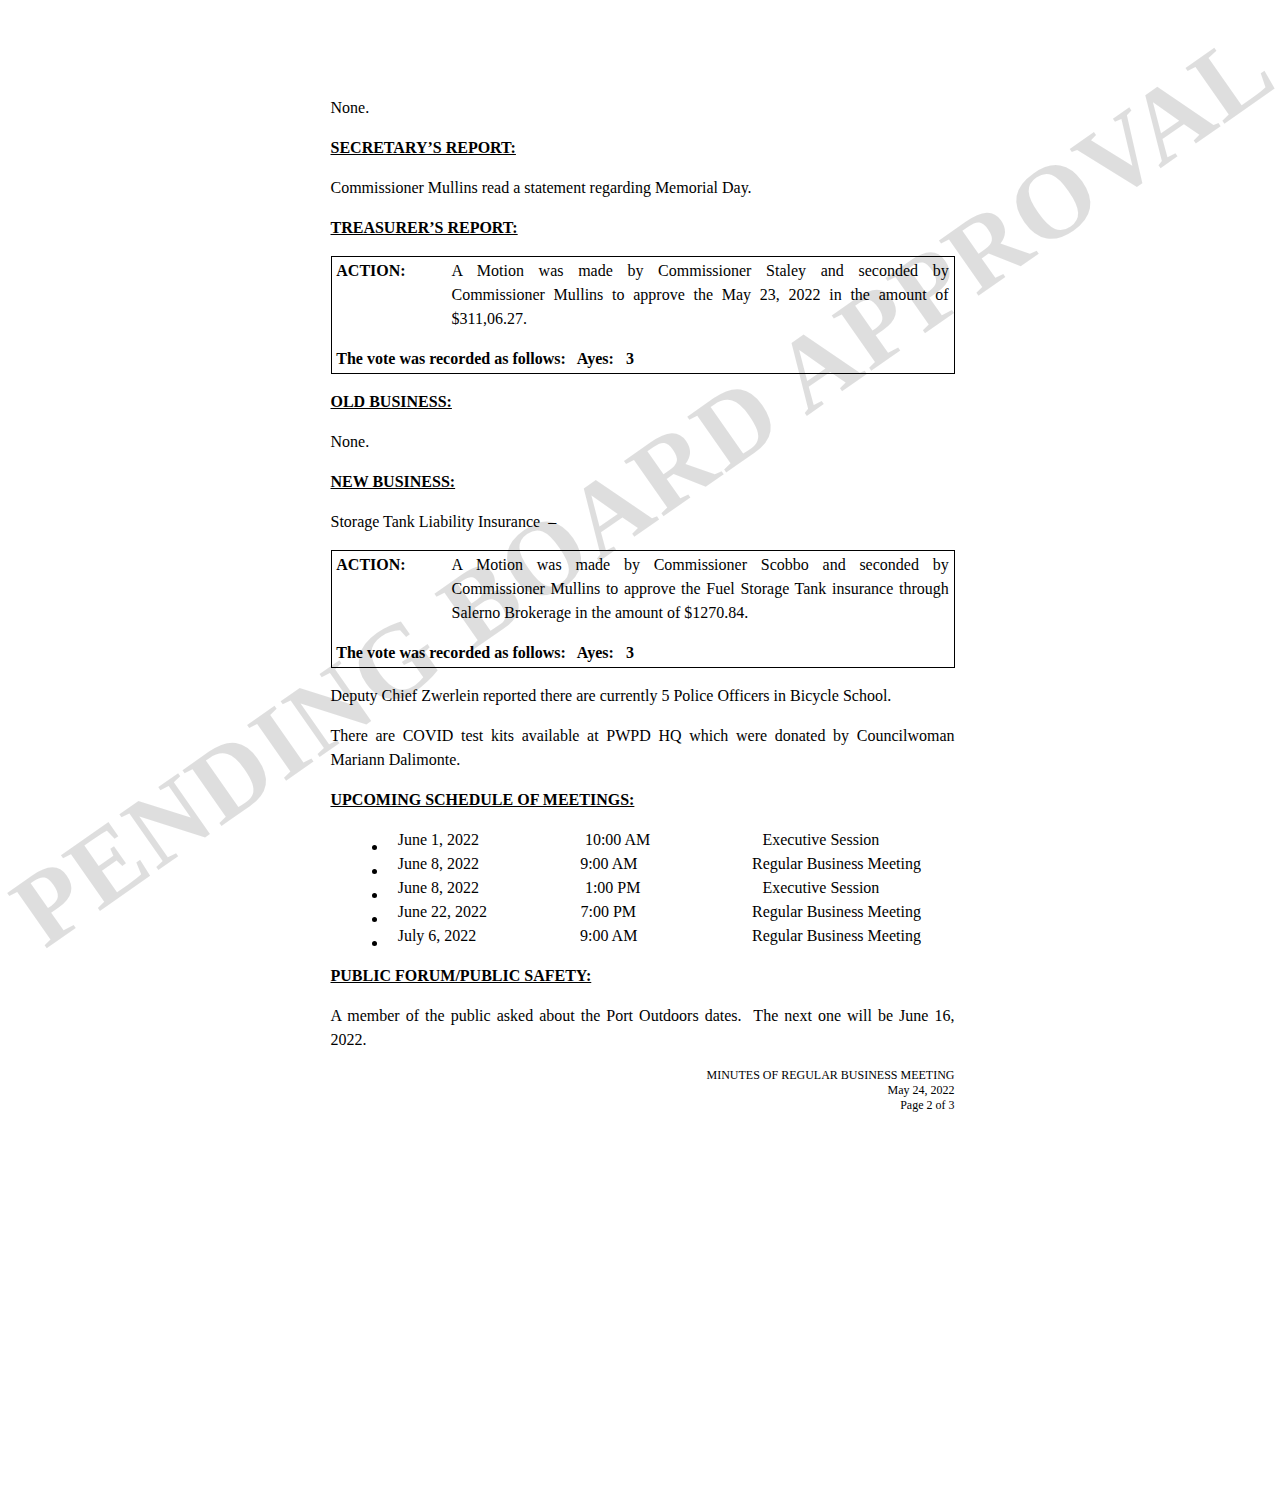PENDING BOARD APPROVAL
None.
Secretary’s Report:
Commissioner Mullins read a statement regarding Memorial Day.
Treasurer’s Report:
| ACTION: | A Motion was made by Commissioner Staley and seconded by Commissioner Mullins to approve the May 23, 2022 in the amount of $311,06.27. |
| The vote was recorded as follows: Ayes: 3 |
Old Business:
None.
New Business:
Storage Tank Liability Insurance –
| ACTION: | A Motion was made by Commissioner Scobbo and seconded by Commissioner Mullins to approve the Fuel Storage Tank insurance through Salerno Brokerage in the amount of $1270.84. |
| The vote was recorded as follows: Ayes: 3 |
Deputy Chief Zwerlein reported there are currently 5 Police Officers in Bicycle School.
There are COVID test kits available at PWPD HQ which were donated by Councilwoman Mariann Dalimonte.
Upcoming Schedule of Meetings:
| June 1, 2022 | 10:00 AM | Executive Session |
| June 8, 2022 | 9:00 AM | Regular Business Meeting |
| June 8, 2022 | 1:00 PM | Executive Session |
| June 22, 2022 | 7:00 PM | Regular Business Meeting |
| July 6, 2022 | 9:00 AM | Regular Business Meeting |
Public Forum/Public Safety:
A member of the public asked about the Port Outdoors dates. The next one will be June 16, 2022.
MINUTES OF REGULAR BUSINESS MEETING
May 24, 2022
Page 2 of 3